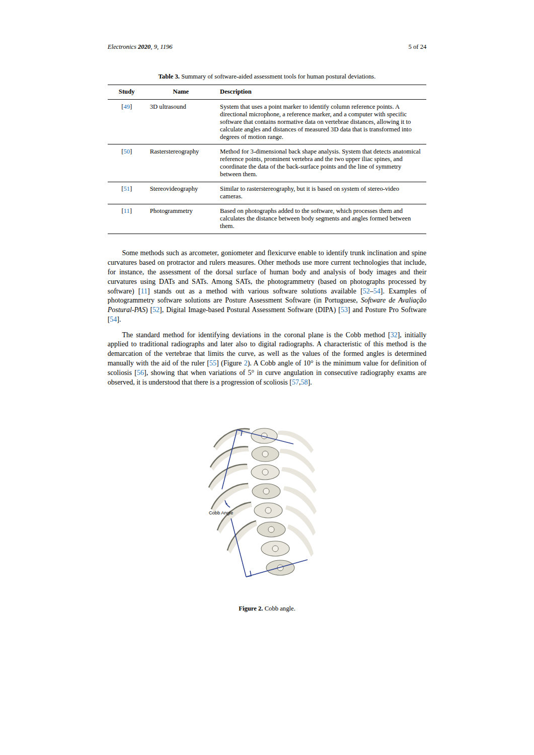Electronics 2020, 9, 1196
5 of 24
Table 3. Summary of software-aided assessment tools for human postural deviations.
| Study | Name | Description |
| --- | --- | --- |
| [ 49 ] | 3D ultrasound | System that uses a point marker to identify column reference points. A directional microphone, a reference marker, and a computer with specific software that contains normative data on vertebrae distances, allowing it to calculate angles and distances of measured 3D data that is transformed into degrees of motion range. |
| [ 50 ] | Rasterstereography | Method for 3-dimensional back shape analysis. System that detects anatomical reference points, prominent vertebra and the two upper iliac spines, and coordinate the data of the back-surface points and the line of symmetry between them. |
| [ 51 ] | Stereovideography | Similar to rasterstereography, but it is based on system of stereo-video cameras. |
| [ 11 ] | Photogrammetry | Based on photographs added to the software, which processes them and calculates the distance between body segments and angles formed between them. |
Some methods such as arcometer, goniometer and flexicurve enable to identify trunk inclination and spine curvatures based on protractor and rulers measures. Other methods use more current technologies that include, for instance, the assessment of the dorsal surface of human body and analysis of body images and their curvatures using DATs and SATs. Among SATs, the photogrammetry (based on photographs processed by software) [11] stands out as a method with various software solutions available [52–54]. Examples of photogrammetry software solutions are Posture Assessment Software (in Portuguese, Software de Avaliação Postural-PAS) [52], Digital Image-based Postural Assessment Software (DIPA) [53] and Posture Pro Software [54].
The standard method for identifying deviations in the coronal plane is the Cobb method [32], initially applied to traditional radiographs and later also to digital radiographs. A characteristic of this method is the demarcation of the vertebrae that limits the curve, as well as the values of the formed angles is determined manually with the aid of the ruler [55] (Figure 2). A Cobb angle of 10° is the minimum value for definition of scoliosis [56], showing that when variations of 5° in curve angulation in consecutive radiography exams are observed, it is understood that there is a progression of scoliosis [57,58].
Cobb Angle
Figure 2. Cobb angle.